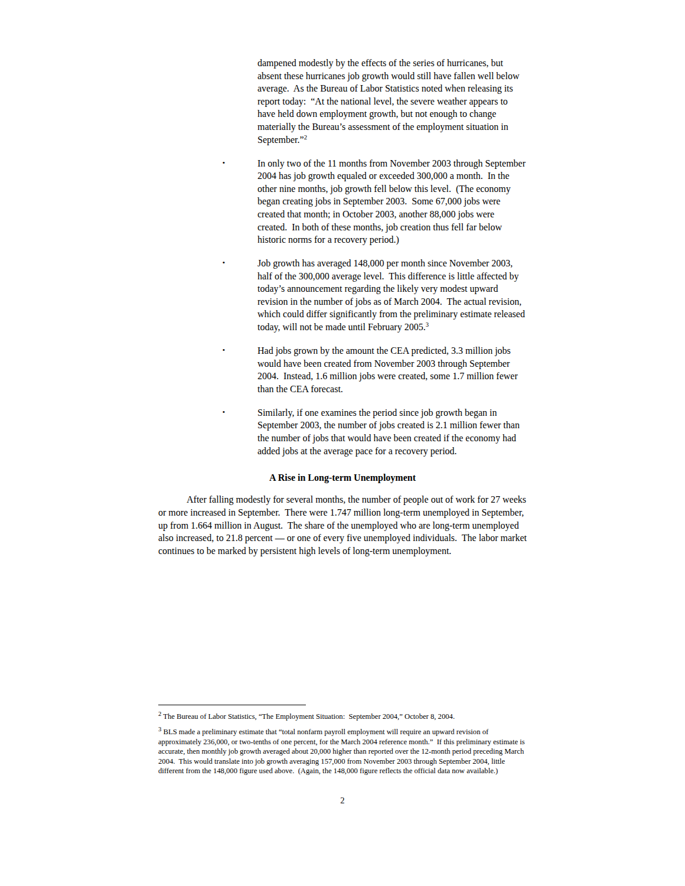dampened modestly by the effects of the series of hurricanes, but absent these hurricanes job growth would still have fallen well below average. As the Bureau of Labor Statistics noted when releasing its report today: “At the national level, the severe weather appears to have held down employment growth, but not enough to change materially the Bureau’s assessment of the employment situation in September.”2
In only two of the 11 months from November 2003 through September 2004 has job growth equaled or exceeded 300,000 a month. In the other nine months, job growth fell below this level. (The economy began creating jobs in September 2003. Some 67,000 jobs were created that month; in October 2003, another 88,000 jobs were created. In both of these months, job creation thus fell far below historic norms for a recovery period.)
Job growth has averaged 148,000 per month since November 2003, half of the 300,000 average level. This difference is little affected by today’s announcement regarding the likely very modest upward revision in the number of jobs as of March 2004. The actual revision, which could differ significantly from the preliminary estimate released today, will not be made until February 2005.3
Had jobs grown by the amount the CEA predicted, 3.3 million jobs would have been created from November 2003 through September 2004. Instead, 1.6 million jobs were created, some 1.7 million fewer than the CEA forecast.
Similarly, if one examines the period since job growth began in September 2003, the number of jobs created is 2.1 million fewer than the number of jobs that would have been created if the economy had added jobs at the average pace for a recovery period.
A Rise in Long-term Unemployment
After falling modestly for several months, the number of people out of work for 27 weeks or more increased in September. There were 1.747 million long-term unemployed in September, up from 1.664 million in August. The share of the unemployed who are long-term unemployed also increased, to 21.8 percent — or one of every five unemployed individuals. The labor market continues to be marked by persistent high levels of long-term unemployment.
2 The Bureau of Labor Statistics, “The Employment Situation: September 2004,” October 8, 2004.
3 BLS made a preliminary estimate that “total nonfarm payroll employment will require an upward revision of approximately 236,000, or two-tenths of one percent, for the March 2004 reference month.” If this preliminary estimate is accurate, then monthly job growth averaged about 20,000 higher than reported over the 12-month period preceding March 2004. This would translate into job growth averaging 157,000 from November 2003 through September 2004, little different from the 148,000 figure used above. (Again, the 148,000 figure reflects the official data now available.)
2